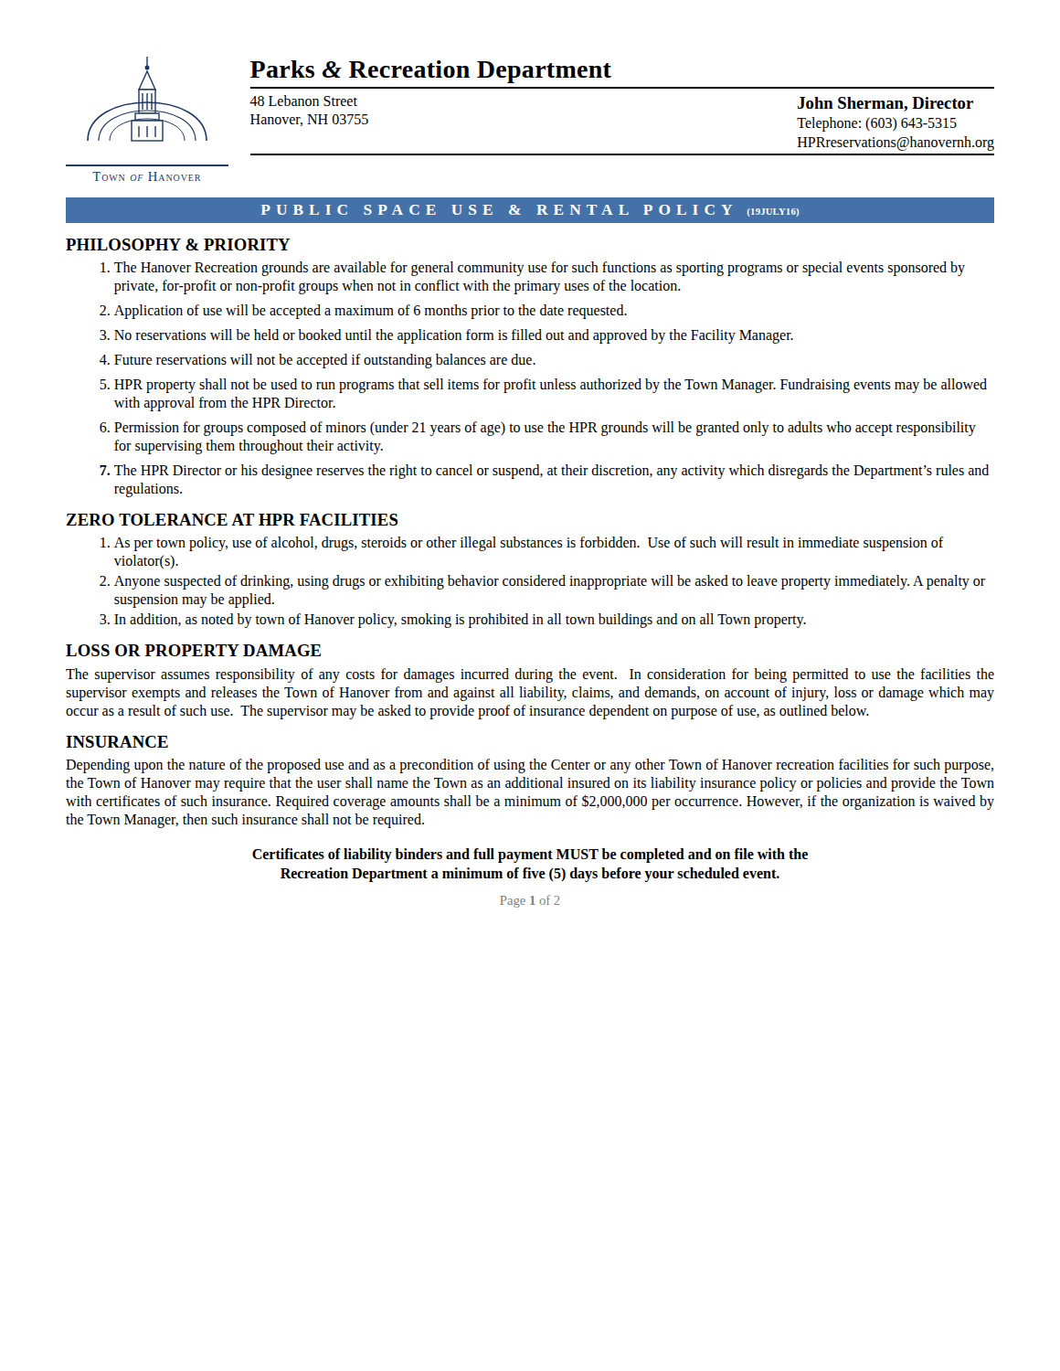Town of Hanover
Parks & Recreation Department
48 Lebanon Street
Hanover, NH 03755
John Sherman, Director
Telephone: (603) 643-5315
HPRreservations@hanovernh.org
PUBLIC SPACE USE & RENTAL POLICY (19JULY16)
PHILOSOPHY & PRIORITY
The Hanover Recreation grounds are available for general community use for such functions as sporting programs or special events sponsored by private, for-profit or non-profit groups when not in conflict with the primary uses of the location.
Application of use will be accepted a maximum of 6 months prior to the date requested.
No reservations will be held or booked until the application form is filled out and approved by the Facility Manager.
Future reservations will not be accepted if outstanding balances are due.
HPR property shall not be used to run programs that sell items for profit unless authorized by the Town Manager. Fundraising events may be allowed with approval from the HPR Director.
Permission for groups composed of minors (under 21 years of age) to use the HPR grounds will be granted only to adults who accept responsibility for supervising them throughout their activity.
The HPR Director or his designee reserves the right to cancel or suspend, at their discretion, any activity which disregards the Department’s rules and regulations.
ZERO TOLERANCE AT HPR FACILITIES
As per town policy, use of alcohol, drugs, steroids or other illegal substances is forbidden. Use of such will result in immediate suspension of violator(s).
Anyone suspected of drinking, using drugs or exhibiting behavior considered inappropriate will be asked to leave property immediately. A penalty or suspension may be applied.
In addition, as noted by town of Hanover policy, smoking is prohibited in all town buildings and on all Town property.
LOSS OR PROPERTY DAMAGE
The supervisor assumes responsibility of any costs for damages incurred during the event. In consideration for being permitted to use the facilities the supervisor exempts and releases the Town of Hanover from and against all liability, claims, and demands, on account of injury, loss or damage which may occur as a result of such use. The supervisor may be asked to provide proof of insurance dependent on purpose of use, as outlined below.
INSURANCE
Depending upon the nature of the proposed use and as a precondition of using the Center or any other Town of Hanover recreation facilities for such purpose, the Town of Hanover may require that the user shall name the Town as an additional insured on its liability insurance policy or policies and provide the Town with certificates of such insurance. Required coverage amounts shall be a minimum of $2,000,000 per occurrence. However, if the organization is waived by the Town Manager, then such insurance shall not be required.
Certificates of liability binders and full payment MUST be completed and on file with the
Recreation Department a minimum of five (5) days before your scheduled event.
Page 1 of 2